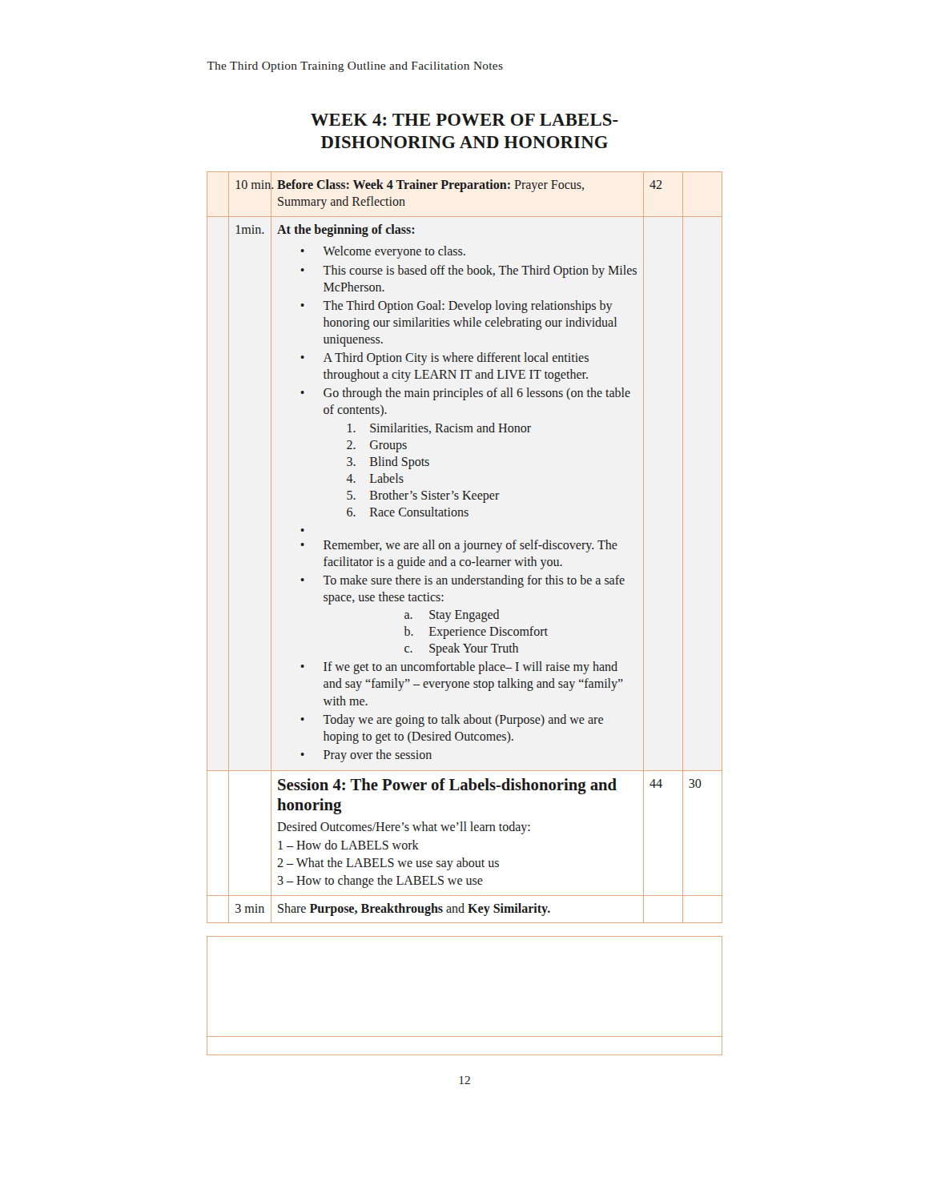The Third Option Training Outline and Facilitation Notes
Week 4: The Power of Labels-
Dishonoring and Honoring
| | 10 min. | Before Class: Week 4 Trainer Preparation: Prayer Focus, Summary and Reflection | 42 | |
| | 1min. | At the beginning of class: Welcome everyone to class. This course is based off the book, The Third Option by Miles McPherson. The Third Option Goal: Develop loving relationships by honoring our similarities while celebrating our individual uniqueness. A Third Option City is where different local entities throughout a city LEARN IT and LIVE IT together. Go through the main principles of all 6 lessons (on the table of contents). Similarities, Racism and Honor Groups Blind Spots Labels Brother’s Sister’s Keeper Race Consultations Remember, we are all on a journey of self-discovery. The facilitator is a guide and a co-learner with you. To make sure there is an understanding for this to be a safe space, use these tactics: Stay Engaged Experience Discomfort Speak Your Truth If we get to an uncomfortable place– I will raise my hand and say “family” – everyone stop talking and say “family” with me. Today we are going to talk about (Purpose) and we are hoping to get to (Desired Outcomes). Pray over the session | | |
| | | Session 4: The Power of Labels-dishonoring and honoring Desired Outcomes/Here’s what we’ll learn today: 1 – How do LABELS work 2 – What the LABELS we use say about us 3 – How to change the LABELS we use | 44 | 30 |
| | 3 min | Share Purpose, Breakthroughs and Key Similarity. | | |
12